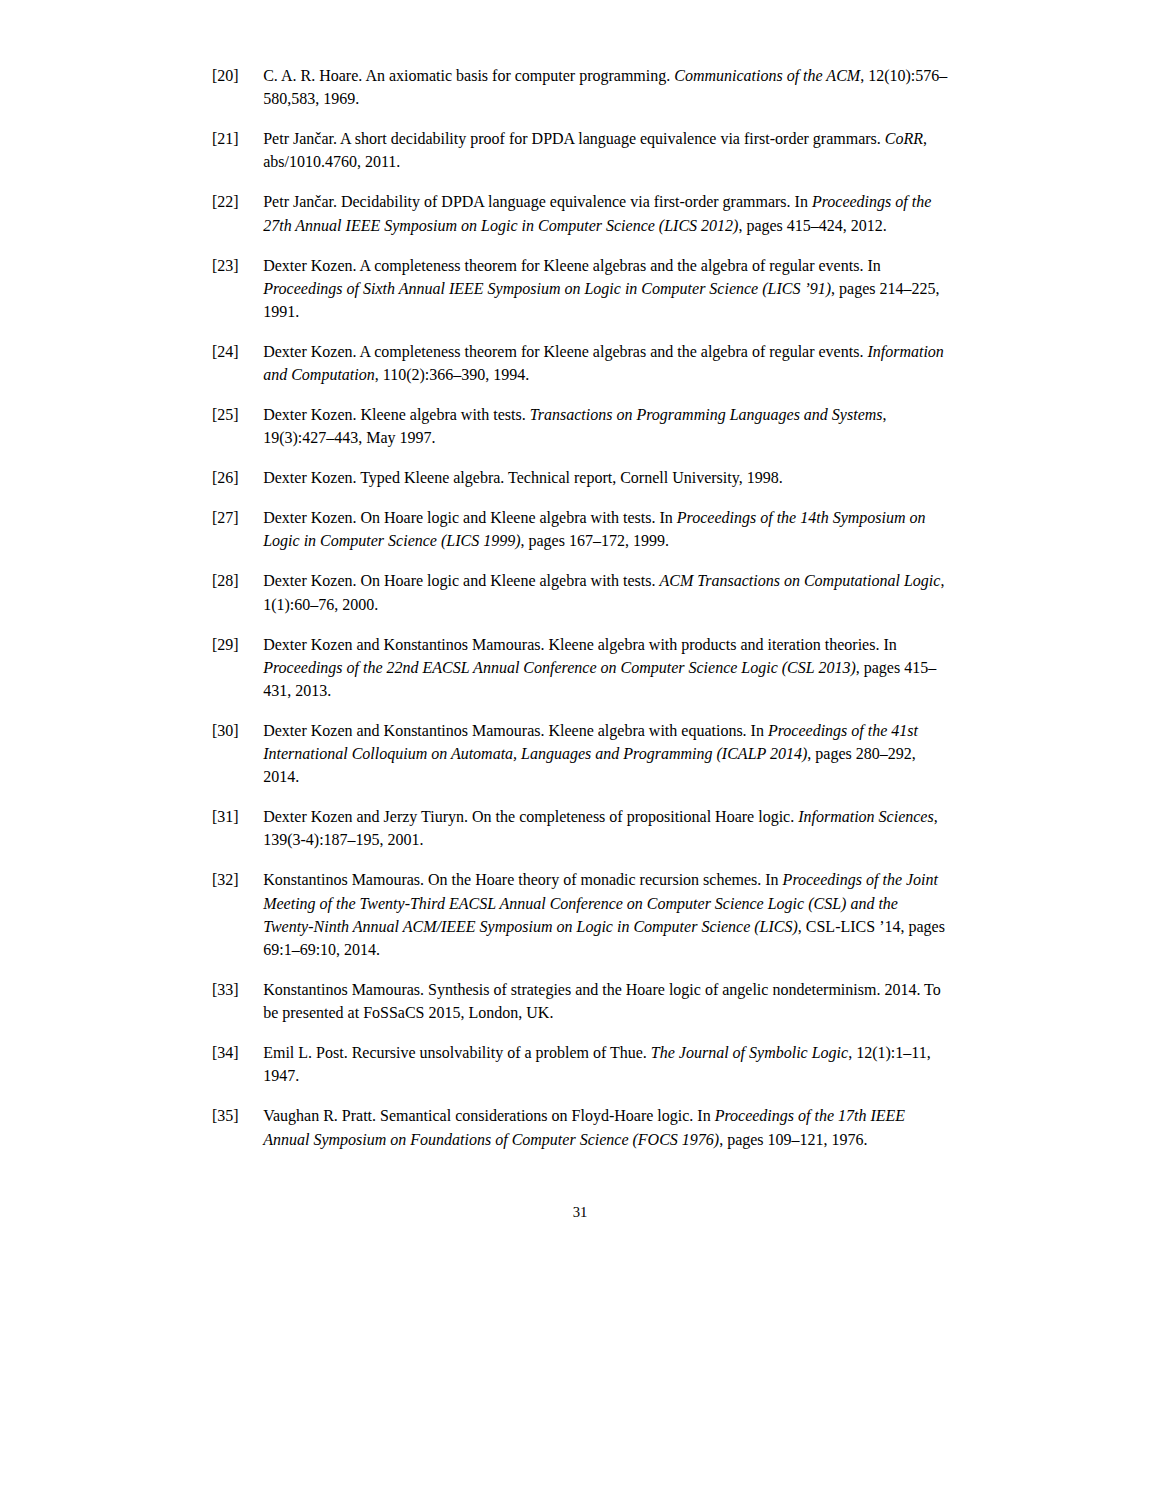[20] C. A. R. Hoare. An axiomatic basis for computer programming. Communications of the ACM, 12(10):576–580,583, 1969.
[21] Petr Jančar. A short decidability proof for DPDA language equivalence via first-order grammars. CoRR, abs/1010.4760, 2011.
[22] Petr Jančar. Decidability of DPDA language equivalence via first-order grammars. In Proceedings of the 27th Annual IEEE Symposium on Logic in Computer Science (LICS 2012), pages 415–424, 2012.
[23] Dexter Kozen. A completeness theorem for Kleene algebras and the algebra of regular events. In Proceedings of Sixth Annual IEEE Symposium on Logic in Computer Science (LICS ’91), pages 214–225, 1991.
[24] Dexter Kozen. A completeness theorem for Kleene algebras and the algebra of regular events. Information and Computation, 110(2):366–390, 1994.
[25] Dexter Kozen. Kleene algebra with tests. Transactions on Programming Languages and Systems, 19(3):427–443, May 1997.
[26] Dexter Kozen. Typed Kleene algebra. Technical report, Cornell University, 1998.
[27] Dexter Kozen. On Hoare logic and Kleene algebra with tests. In Proceedings of the 14th Symposium on Logic in Computer Science (LICS 1999), pages 167–172, 1999.
[28] Dexter Kozen. On Hoare logic and Kleene algebra with tests. ACM Transactions on Computational Logic, 1(1):60–76, 2000.
[29] Dexter Kozen and Konstantinos Mamouras. Kleene algebra with products and iteration theories. In Proceedings of the 22nd EACSL Annual Conference on Computer Science Logic (CSL 2013), pages 415–431, 2013.
[30] Dexter Kozen and Konstantinos Mamouras. Kleene algebra with equations. In Proceedings of the 41st International Colloquium on Automata, Languages and Programming (ICALP 2014), pages 280–292, 2014.
[31] Dexter Kozen and Jerzy Tiuryn. On the completeness of propositional Hoare logic. Information Sciences, 139(3-4):187–195, 2001.
[32] Konstantinos Mamouras. On the Hoare theory of monadic recursion schemes. In Proceedings of the Joint Meeting of the Twenty-Third EACSL Annual Conference on Computer Science Logic (CSL) and the Twenty-Ninth Annual ACM/IEEE Symposium on Logic in Computer Science (LICS), CSL-LICS ’14, pages 69:1–69:10, 2014.
[33] Konstantinos Mamouras. Synthesis of strategies and the Hoare logic of angelic nondeterminism. 2014. To be presented at FoSSaCS 2015, London, UK.
[34] Emil L. Post. Recursive unsolvability of a problem of Thue. The Journal of Symbolic Logic, 12(1):1–11, 1947.
[35] Vaughan R. Pratt. Semantical considerations on Floyd-Hoare logic. In Proceedings of the 17th IEEE Annual Symposium on Foundations of Computer Science (FOCS 1976), pages 109–121, 1976.
31